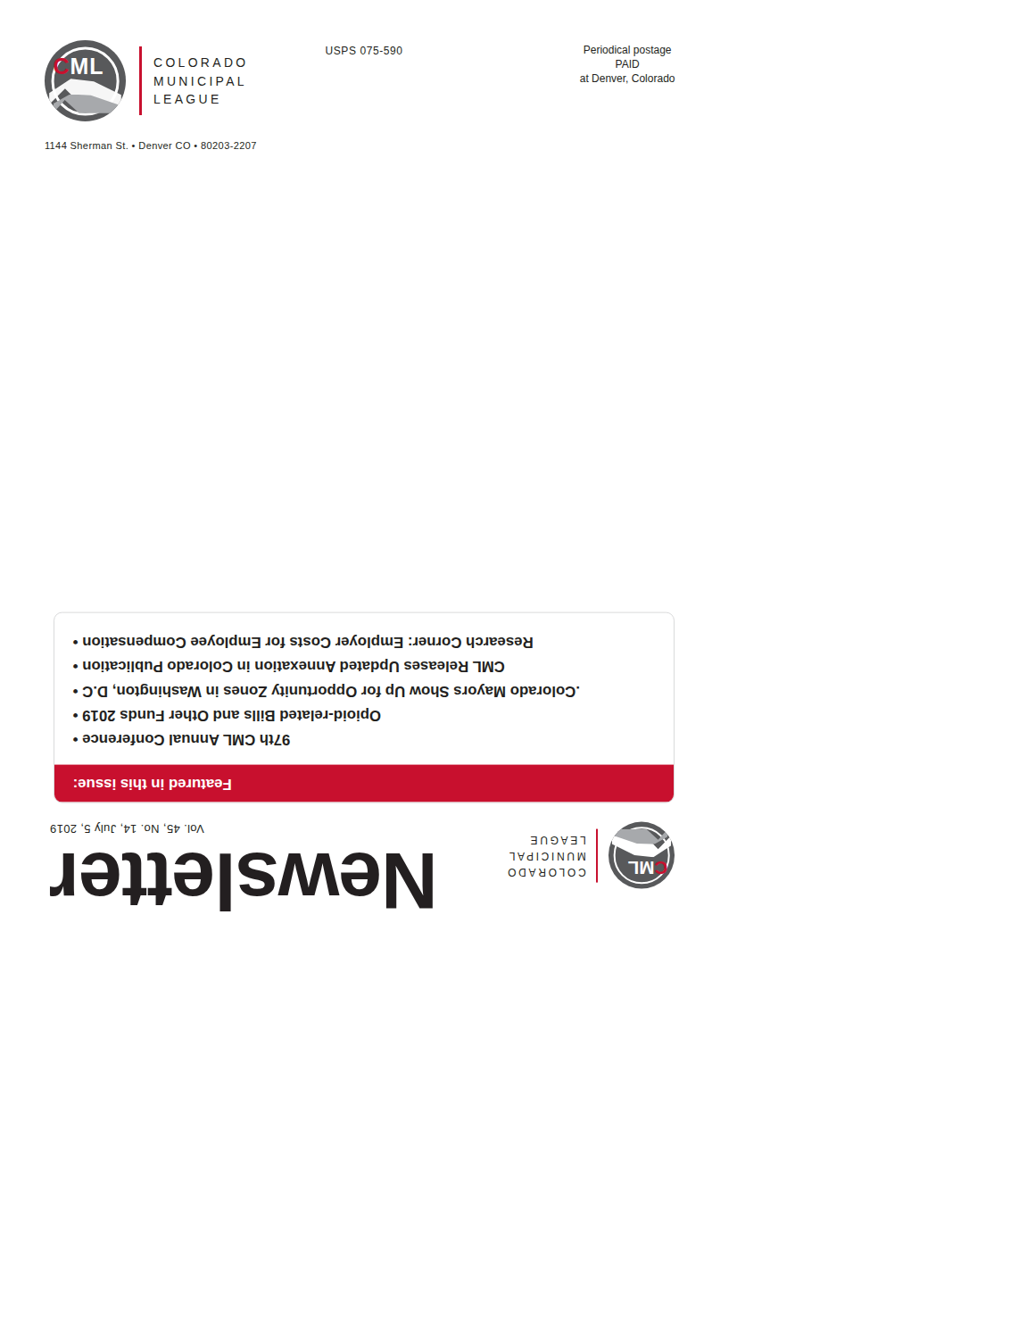CML
Colorado
Municipal
League
1144 Sherman St. • Denver CO • 80203-2207
USPS 075-590
Periodical postage
PAID
at Denver, Colorado
CML
Colorado
Municipal
League
Newsletter
Vol. 45, No. 14, July 5, 2019
Featured in this issue:
97th CML Annual Conference
2019 Opioid-related Bills and Other Funds
Colorado Mayors Show Up for Opportunity Zones in Washington, D.C.
CML Releases Updated Annexation in Colorado Publication
Research Corner: Employer Costs for Employee Compensation